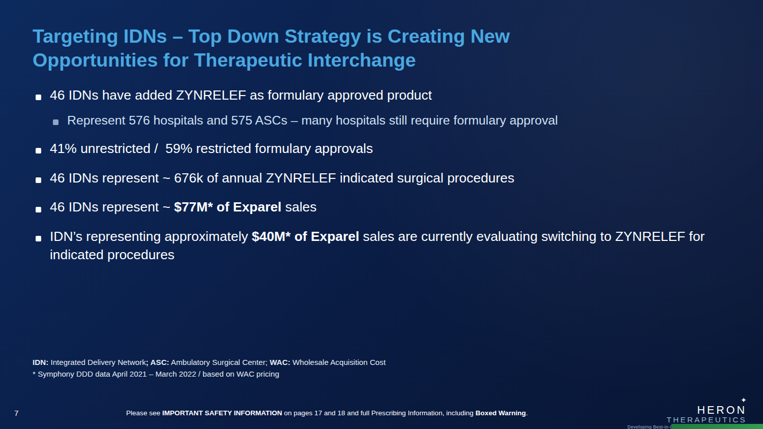Targeting IDNs – Top Down Strategy is Creating New Opportunities for Therapeutic Interchange
46 IDNs have added ZYNRELEF as formulary approved product
Represent 576 hospitals and 575 ASCs – many hospitals still require formulary approval
41% unrestricted / 59% restricted formulary approvals
46 IDNs represent ~ 676k of annual ZYNRELEF indicated surgical procedures
46 IDNs represent ~ $77M* of Exparel sales
IDN’s representing approximately $40M* of Exparel sales are currently evaluating switching to ZYNRELEF for indicated procedures
IDN: Integrated Delivery Network; ASC: Ambulatory Surgical Center; WAC: Wholesale Acquisition Cost
* Symphony DDD data April 2021 – March 2022 / based on WAC pricing
7
Please see IMPORTANT SAFETY INFORMATION on pages 17 and 18 and full Prescribing Information, including Boxed Warning.
✦
HERON
THERAPEUTICS
Developing Best-in-Class Medicines Improving Lives.™